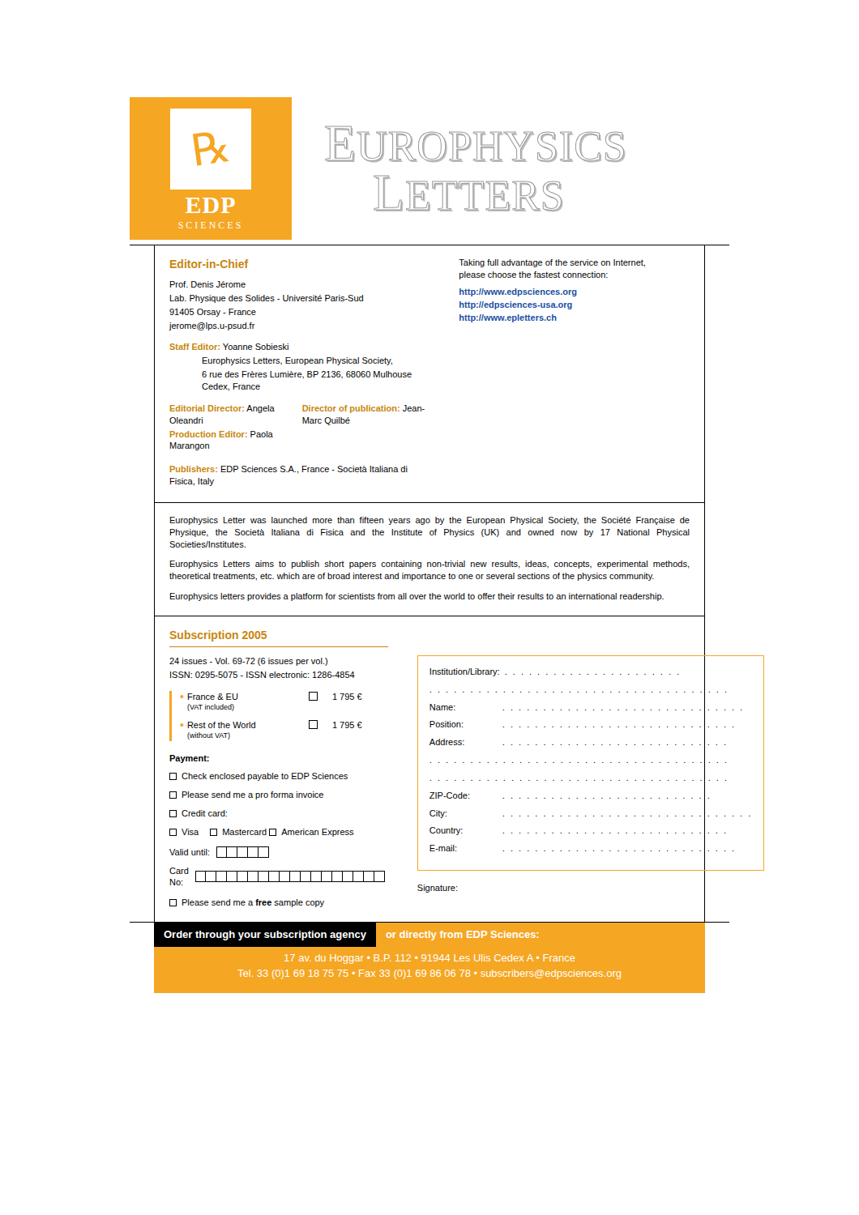℞
EDP
SCIENCES
EUROPHYSICS
LETTERS
Editor-in-Chief
Prof. Denis Jérome
Lab. Physique des Solides - Université Paris-Sud
91405 Orsay - France
jerome@lps.u-psud.fr
Staff Editor: Yoanne Sobieski
Europhysics Letters, European Physical Society,
6 rue des Frères Lumière, BP 2136, 68060 Mulhouse Cedex, France
Editorial Director: Angela Oleandri
Production Editor: Paola Marangon
Director of publication: Jean-Marc Quilbé
Publishers: EDP Sciences S.A., France - Società Italiana di Fisica, Italy
Taking full advantage of the service on Internet,
please choose the fastest connection:
http://www.edpsciences.org http://edpsciences-usa.org http://www.epletters.ch
Europhysics Letter was launched more than fifteen years ago by the European Physical Society, the Société Française de Physique, the Società Italiana di Fisica and the Institute of Physics (UK) and owned now by 17 National Physical Societies/Institutes.
Europhysics Letters aims to publish short papers containing non-trivial new results, ideas, concepts, experimental methods, theoretical treatments, etc. which are of broad interest and importance to one or several sections of the physics community.
Europhysics letters provides a platform for scientists from all over the world to offer their results to an international readership.
Subscription 2005
24 issues - Vol. 69-72 (6 issues per vol.)
ISSN: 0295-5075 - ISSN electronic: 1286-4854
• France & EU(VAT included) 1 795 €
• Rest of the World(without VAT) 1 795 €
Payment:
Check enclosed payable to EDP Sciences
Please send me a pro forma invoice
Credit card:
Visa Mastercard American Express
Valid until:
Card No:
Please send me a free sample copy
Institution/Library:. . . . . . . . . . . . . . . . . . . . . .
. . . . . . . . . . . . . . . . . . . . . . . . . . . . . . . . . . . . .
Name:. . . . . . . . . . . . . . . . . . . . . . . . . . . . . .
Position:. . . . . . . . . . . . . . . . . . . . . . . . . . . . .
Address:. . . . . . . . . . . . . . . . . . . . . . . . . . . .
. . . . . . . . . . . . . . . . . . . . . . . . . . . . . . . . . . . . .
. . . . . . . . . . . . . . . . . . . . . . . . . . . . . . . . . . . . .
ZIP-Code:. . . . . . . . . . . . . . . . . . . . . . . . . .
City:. . . . . . . . . . . . . . . . . . . . . . . . . . . . . . .
Country:. . . . . . . . . . . . . . . . . . . . . . . . . . . .
E-mail:. . . . . . . . . . . . . . . . . . . . . . . . . . . . .
Signature:
Order through your subscription agency
or directly from EDP Sciences:
17 av. du Hoggar • B.P. 112 • 91944 Les Ulis Cedex A • France
Tel. 33 (0)1 69 18 75 75 • Fax 33 (0)1 69 86 06 78 • subscribers@edpsciences.org